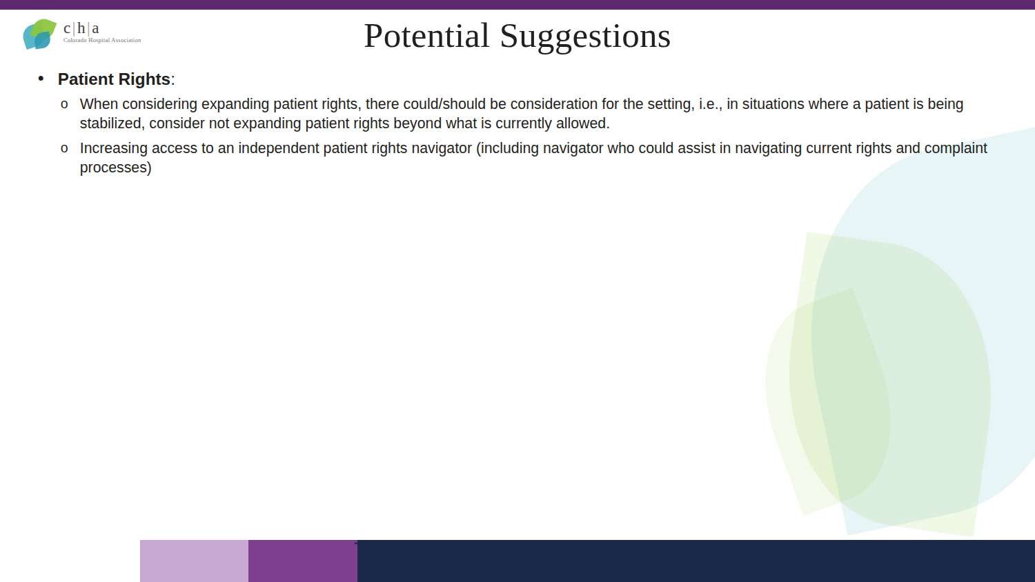c|h|a
Colorado Hospital Association
Potential Suggestions
Patient Rights:
When considering expanding patient rights, there could/should be consideration for the setting, i.e., in situations where a patient is being stabilized, consider not expanding patient rights beyond what is currently allowed.
Increasing access to an independent patient rights navigator (including navigator who could assist in navigating current rights and complaint processes)